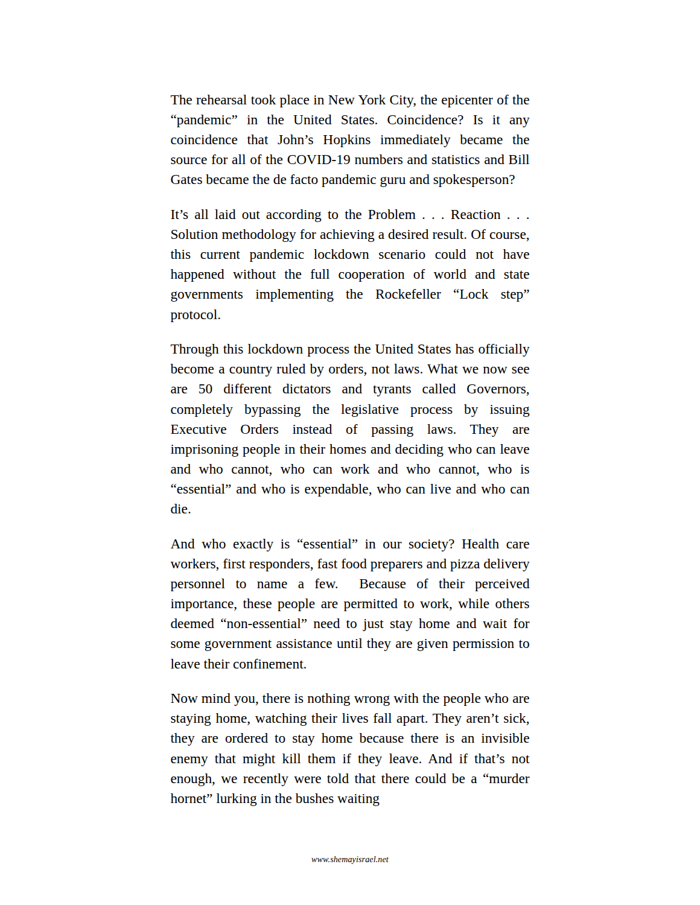The rehearsal took place in New York City, the epicenter of the “pandemic” in the United States. Coincidence? Is it any coincidence that John’s Hopkins immediately became the source for all of the COVID-19 numbers and statistics and Bill Gates became the de facto pandemic guru and spokesperson?
It’s all laid out according to the Problem . . . Reaction . . . Solution methodology for achieving a desired result. Of course, this current pandemic lockdown scenario could not have happened without the full cooperation of world and state governments implementing the Rockefeller “Lock step” protocol.
Through this lockdown process the United States has officially become a country ruled by orders, not laws. What we now see are 50 different dictators and tyrants called Governors, completely bypassing the legislative process by issuing Executive Orders instead of passing laws. They are imprisoning people in their homes and deciding who can leave and who cannot, who can work and who cannot, who is “essential” and who is expendable, who can live and who can die.
And who exactly is “essential” in our society? Health care workers, first responders, fast food preparers and pizza delivery personnel to name a few. Because of their perceived importance, these people are permitted to work, while others deemed “non-essential” need to just stay home and wait for some government assistance until they are given permission to leave their confinement.
Now mind you, there is nothing wrong with the people who are staying home, watching their lives fall apart. They aren’t sick, they are ordered to stay home because there is an invisible enemy that might kill them if they leave. And if that’s not enough, we recently were told that there could be a “murder hornet” lurking in the bushes waiting
www.shemayisrael.net